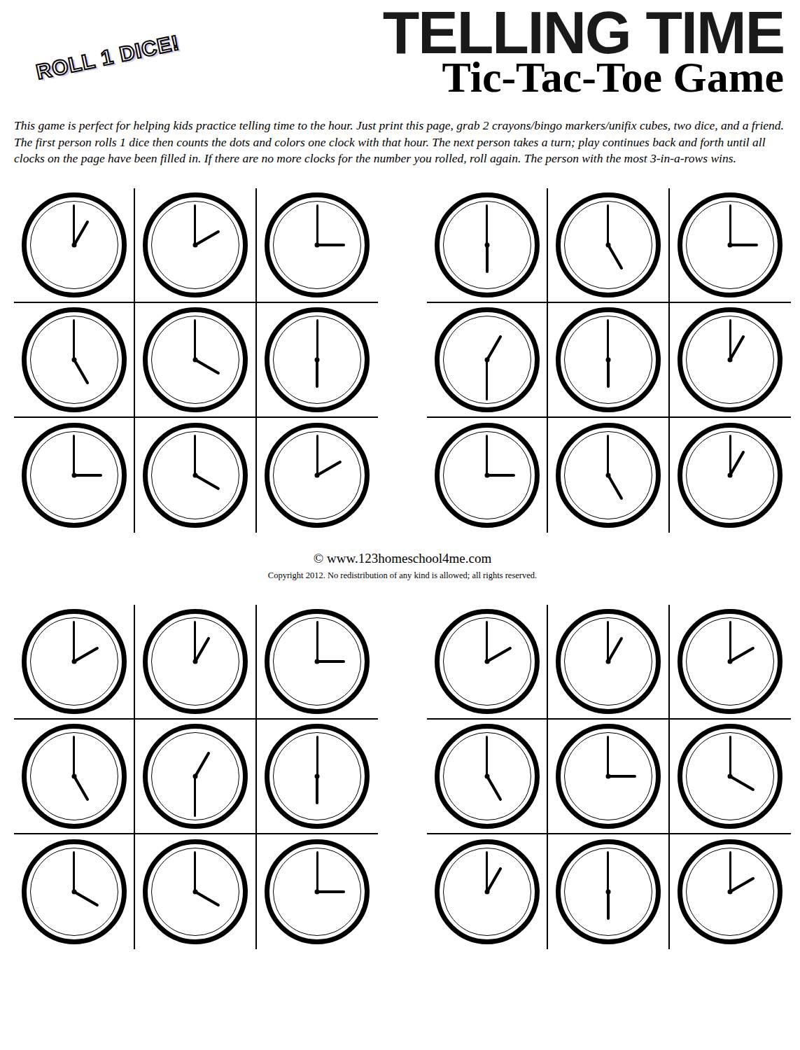ROLL 1 DICE!
Telling Time
Tic-Tac-Toe Game
This game is perfect for helping kids practice telling time to the hour. Just print this page, grab 2 crayons/bingo markers/unifix cubes, two dice, and a friend. The first person rolls 1 dice then counts the dots and colors one clock with that hour. The next person takes a turn; play continues back and forth until all clocks on the page have been filled in. If there are no more clocks for the number you rolled, roll again. The person with the most 3-in-a-rows wins.
© www.123homeschool4me.com
Copyright 2012. No redistribution of any kind is allowed; all rights reserved.